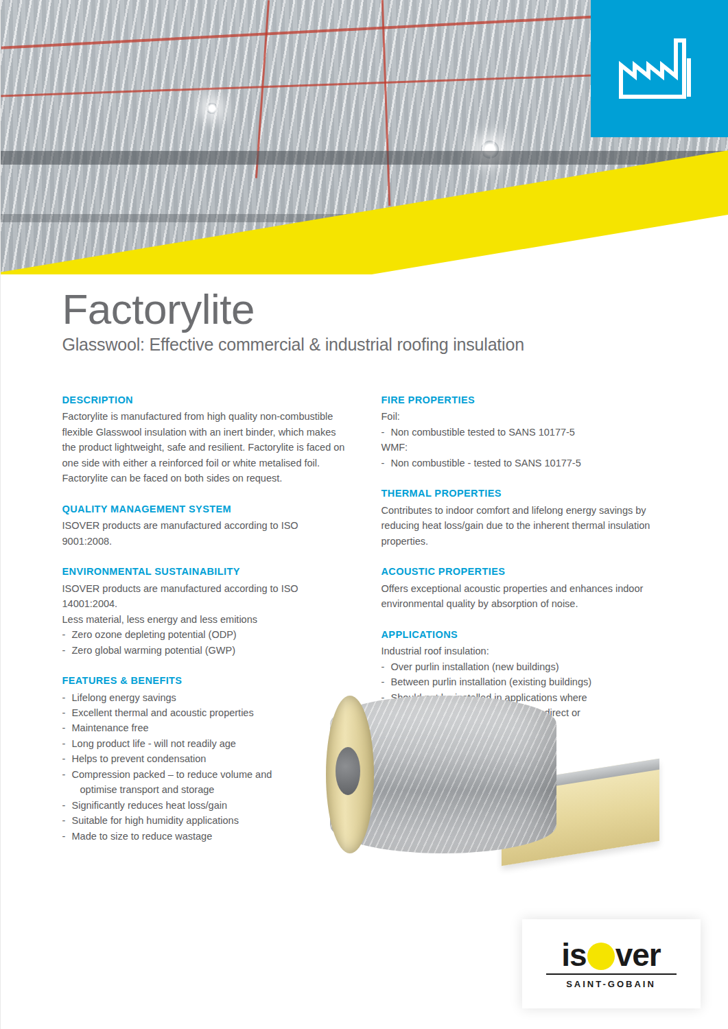Factorylite
Glasswool: Effective commercial & industrial roofing insulation
Description
Factorylite is manufactured from high quality non-combustible flexible Glasswool insulation with an inert binder, which makes the product lightweight, safe and resilient. Factorylite is faced on one side with either a reinforced foil or white metalised foil. Factorylite can be faced on both sides on request.
Quality Management System
ISOVER products are manufactured according to ISO 9001:2008.
Environmental Sustainability
ISOVER products are manufactured according to ISO 14001:2004.
Less material, less energy and less emitions
Zero ozone depleting potential (ODP)
Zero global warming potential (GWP)
Features & Benefits
Lifelong energy savings
Excellent thermal and acoustic properties
Maintenance free
Long product life - will not readily age
Helps to prevent condensation
Compression packed – to reduce volume and
optimise transport and storage
Significantly reduces heat loss/gain
Suitable for high humidity applications
Made to size to reduce wastage
Fire Properties
Foil:
Non combustible tested to SANS 10177-5
WMF:
Non combustible - tested to SANS 10177-5
Thermal Properties
Contributes to indoor comfort and lifelong energy savings by reducing heat loss/gain due to the inherent thermal insulation properties.
Acoustic Properties
Offers exceptional acoustic properties and enhances indoor environmental quality by absorption of noise.
Applications
Industrial roof insulation:
Over purlin installation (new buildings)
Between purlin installation (existing buildings)
Should not be installed in applications where
the facing material is exposed to direct or
indirect ultraviolet radiation
is ver
SAINT-GOBAIN